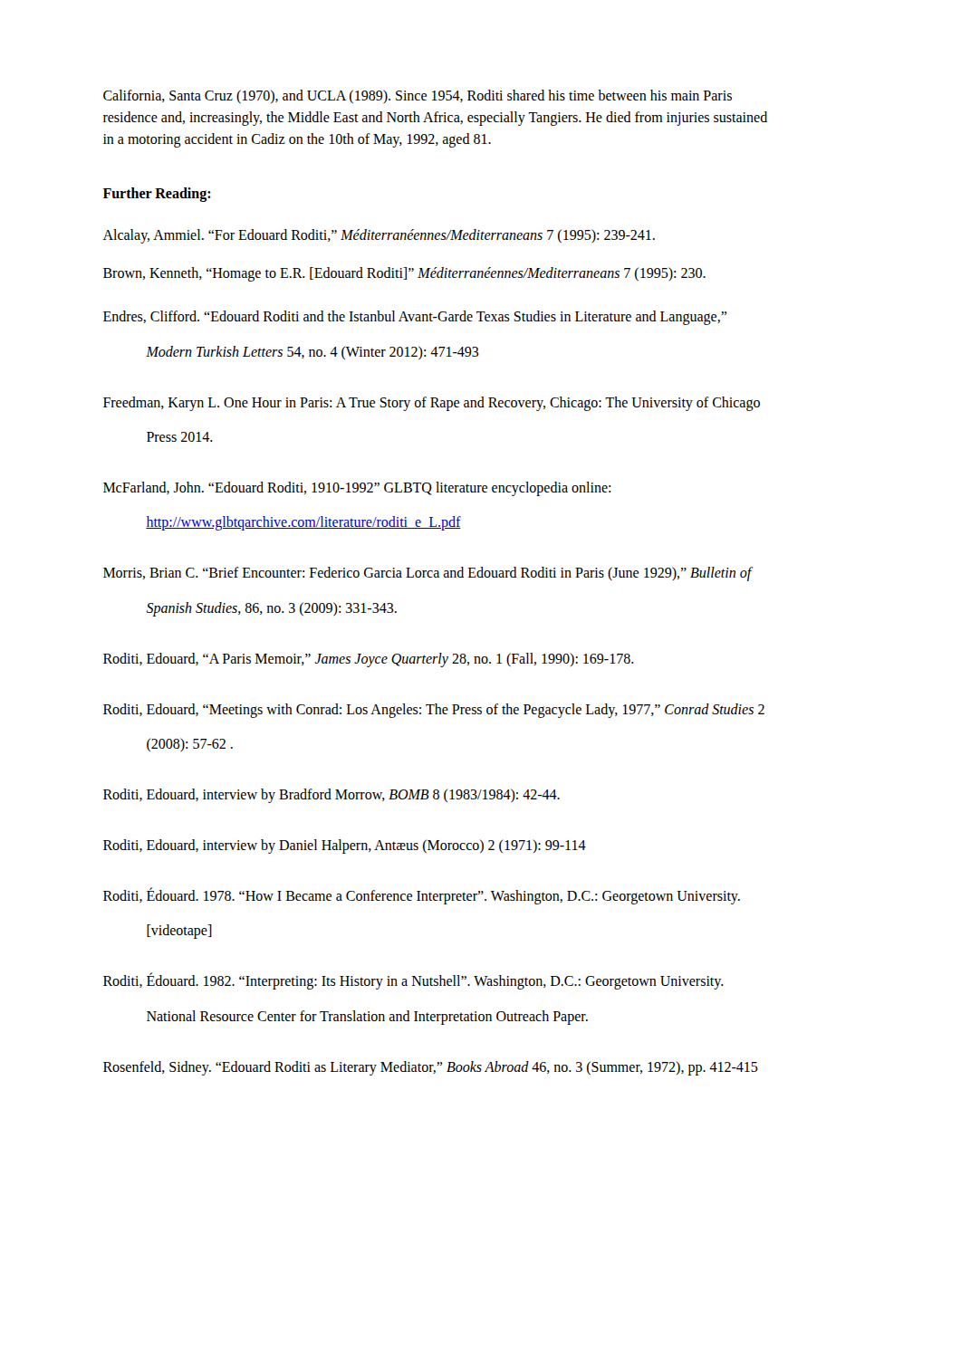California, Santa Cruz (1970), and UCLA (1989). Since 1954, Roditi shared his time between his main Paris residence and, increasingly, the Middle East and North Africa, especially Tangiers. He died from injuries sustained in a motoring accident in Cadiz on the 10th of May, 1992, aged 81.
Further Reading:
Alcalay, Ammiel. “For Edouard Roditi,” Méditerranéennes/Mediterraneans 7 (1995): 239-241.
Brown, Kenneth, “Homage to E.R. [Edouard Roditi]” Méditerranéennes/Mediterraneans 7 (1995): 230.
Endres, Clifford. “Edouard Roditi and the Istanbul Avant-Garde Texas Studies in Literature and Language,” Modern Turkish Letters 54, no. 4 (Winter 2012): 471-493
Freedman, Karyn L. One Hour in Paris: A True Story of Rape and Recovery, Chicago: The University of Chicago Press 2014.
McFarland, John. “Edouard Roditi, 1910-1992” GLBTQ literature encyclopedia online: http://www.glbtqarchive.com/literature/roditi_e_L.pdf
Morris, Brian C. “Brief Encounter: Federico Garcia Lorca and Edouard Roditi in Paris (June 1929),” Bulletin of Spanish Studies, 86, no. 3 (2009): 331-343.
Roditi, Edouard, “A Paris Memoir,” James Joyce Quarterly 28, no. 1 (Fall, 1990): 169-178.
Roditi, Edouard, “Meetings with Conrad: Los Angeles: The Press of the Pegacycle Lady, 1977,” Conrad Studies 2 (2008): 57-62 .
Roditi, Edouard, interview by Bradford Morrow, BOMB 8 (1983/1984): 42-44.
Roditi, Edouard, interview by Daniel Halpern, Antæus (Morocco) 2 (1971): 99-114
Roditi, Édouard. 1978. “How I Became a Conference Interpreter”. Washington, D.C.: Georgetown University. [videotape]
Roditi, Édouard. 1982. “Interpreting: Its History in a Nutshell”. Washington, D.C.: Georgetown University. National Resource Center for Translation and Interpretation Outreach Paper.
Rosenfeld, Sidney. “Edouard Roditi as Literary Mediator,” Books Abroad 46, no. 3 (Summer, 1972), pp. 412-415